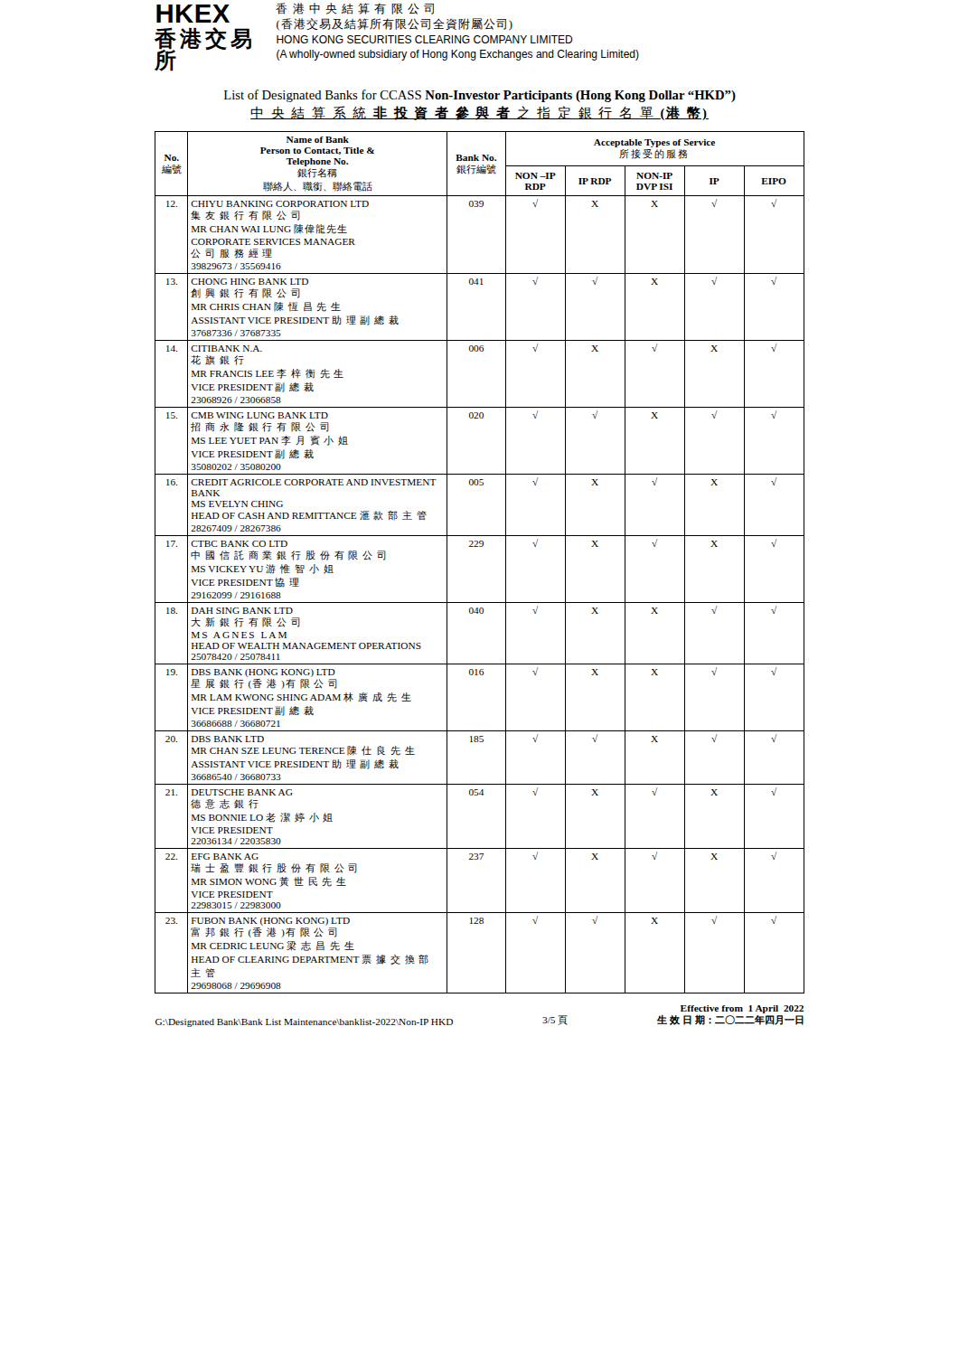HKEX
香港交易所
香 港 中 央 結 算 有 限 公 司
(香港交易及結算所有限公司全資附屬公司)
HONG KONG SECURITIES CLEARING COMPANY LIMITED
(A wholly-owned subsidiary of Hong Kong Exchanges and Clearing Limited)
List of Designated Banks for CCASS Non-Investor Participants (Hong Kong Dollar “HKD”)
中 央 結 算 系 統 非 投 資 者 參 與 者 之 指 定 銀 行 名 單 (港 幣)
| No. 編號 | Name of Bank Person to Contact, Title & Telephone No. 銀行名稱 聯絡人、職銜、聯絡電話 | Bank No. 銀行編號 | Acceptable Types of Service 所接受的服務 |
| --- | --- | --- | --- |
| NON –IP RDP | IP RDP | NON-IP DVP ISI | IP | EIPO |
| 12. | CHIYU BANKING CORPORATION LTD 集 友 銀 行 有 限 公 司 MR CHAN WAI LUNG 陳偉龍先生 CORPORATE SERVICES MANAGER 公 司 服 務 經 理 39829673 / 35569416 | 039 | √ | X | X | √ | √ |
| 13. | CHONG HING BANK LTD 創 興 銀 行 有 限 公 司 MR CHRIS CHAN 陳 恆 昌 先 生 ASSISTANT VICE PRESIDENT 助 理 副 總 裁 37687336 / 37687335 | 041 | √ | √ | X | √ | √ |
| 14. | CITIBANK N.A. 花 旗 銀 行 MR FRANCIS LEE 李 梓 衡 先 生 VICE PRESIDENT 副 總 裁 23068926 / 23066858 | 006 | √ | X | √ | X | √ |
| 15. | CMB WING LUNG BANK LTD 招 商 永 隆 銀 行 有 限 公 司 MS LEE YUET PAN 李 月 賓 小 姐 VICE PRESIDENT 副 總 裁 35080202 / 35080200 | 020 | √ | √ | X | √ | √ |
| 16. | CREDIT AGRICOLE CORPORATE AND INVESTMENT BANK MS EVELYN CHING HEAD OF CASH AND REMITTANCE 滙 款 部 主 管 28267409 / 28267386 | 005 | √ | X | √ | X | √ |
| 17. | CTBC BANK CO LTD 中 國 信 託 商 業 銀 行 股 份 有 限 公 司 MS VICKEY YU 游 惟 智 小 姐 VICE PRESIDENT 協 理 29162099 / 29161688 | 229 | √ | X | √ | X | √ |
| 18. | DAH SING BANK LTD 大 新 銀 行 有 限 公 司 MS AGNES LAM HEAD OF WEALTH MANAGEMENT OPERATIONS 25078420 / 25078411 | 040 | √ | X | X | √ | √ |
| 19. | DBS BANK (HONG KONG) LTD 星 展 銀 行 (香 港 )有 限 公 司 MR LAM KWONG SHING ADAM 林 廣 成 先 生 VICE PRESIDENT 副 總 裁 36686688 / 36680721 | 016 | √ | X | X | √ | √ |
| 20. | DBS BANK LTD MR CHAN SZE LEUNG TERENCE 陳 仕 良 先 生 ASSISTANT VICE PRESIDENT 助 理 副 總 裁 36686540 / 36680733 | 185 | √ | √ | X | √ | √ |
| 21. | DEUTSCHE BANK AG 德 意 志 銀 行 MS BONNIE LO 老 潔 婷 小 姐 VICE PRESIDENT 22036134 / 22035830 | 054 | √ | X | √ | X | √ |
| 22. | EFG BANK AG 瑞 士 盈 豐 銀 行 股 份 有 限 公 司 MR SIMON WONG 黃 世 民 先 生 VICE PRESIDENT 22983015 / 22983000 | 237 | √ | X | √ | X | √ |
| 23. | FUBON BANK (HONG KONG) LTD 富 邦 銀 行 (香 港 )有 限 公 司 MR CEDRIC LEUNG 梁 志 昌 先 生 HEAD OF CLEARING DEPARTMENT 票 據 交 換 部 主 管 29698068 / 29696908 | 128 | √ | √ | X | √ | √ |
G:\Designated Bank\Bank List Maintenance\banklist-2022\Non-IP HKD
3/5 頁
Effective from 1 April 2022
生 效 日 期：二〇二二年四月一日